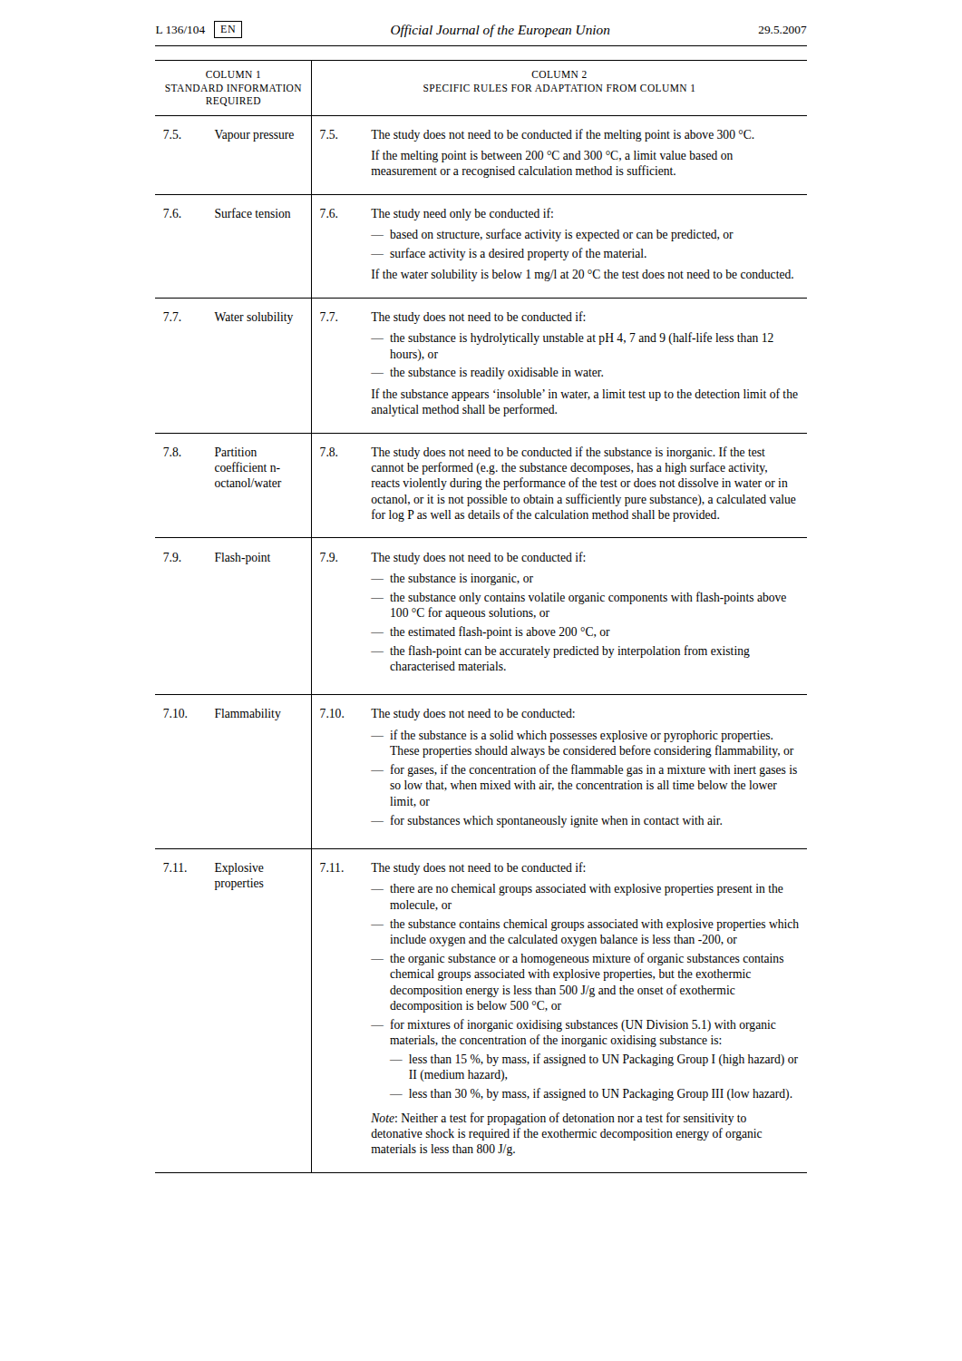L 136/104 EN
Official Journal of the European Union
29.5.2007
| COLUMN 1 STANDARD INFORMATION REQUIRED | COLUMN 2 SPECIFIC RULES FOR ADAPTATION FROM COLUMN 1 |
| --- | --- |
| 7.5. Vapour pressure | 7.5. The study does not need to be conducted if the melting point is above 300 °C. If the melting point is between 200 °C and 300 °C, a limit value based on measurement or a recognised calculation method is sufficient. |
| 7.6. Surface tension | 7.6. The study need only be conducted if: based on structure, surface activity is expected or can be predicted, or surface activity is a desired property of the material. If the water solubility is below 1 mg/l at 20 °C the test does not need to be conducted. |
| 7.7. Water solubility | 7.7. The study does not need to be conducted if: the substance is hydrolytically unstable at pH 4, 7 and 9 (half-life less than 12 hours), or the substance is readily oxidisable in water. If the substance appears ‘insoluble’ in water, a limit test up to the detection limit of the analytical method shall be performed. |
| 7.8. Partition coefficient n-octanol/water | 7.8. The study does not need to be conducted if the substance is inorganic. If the test cannot be performed (e.g. the substance decomposes, has a high surface activity, reacts violently during the performance of the test or does not dissolve in water or in octanol, or it is not possible to obtain a sufficiently pure substance), a calculated value for log P as well as details of the calculation method shall be provided. |
| 7.9. Flash-point | 7.9. The study does not need to be conducted if: the substance is inorganic, or the substance only contains volatile organic components with flash-points above 100 °C for aqueous solutions, or the estimated flash-point is above 200 °C, or the flash-point can be accurately predicted by interpolation from existing characterised materials. |
| 7.10. Flammability | 7.10. The study does not need to be conducted: if the substance is a solid which possesses explosive or pyrophoric properties. These properties should always be considered before considering flammability, or for gases, if the concentration of the flammable gas in a mixture with inert gases is so low that, when mixed with air, the concentration is all time below the lower limit, or for substances which spontaneously ignite when in contact with air. |
| 7.11. Explosive properties | 7.11. The study does not need to be conducted if: there are no chemical groups associated with explosive properties present in the molecule, or the substance contains chemical groups associated with explosive properties which include oxygen and the calculated oxygen balance is less than -200, or the organic substance or a homogeneous mixture of organic substances contains chemical groups associated with explosive properties, but the exothermic decomposition energy is less than 500 J/g and the onset of exothermic decomposition is below 500 °C, or for mixtures of inorganic oxidising substances (UN Division 5.1) with organic materials, the concentration of the inorganic oxidising substance is: less than 15 %, by mass, if assigned to UN Packaging Group I (high hazard) or II (medium hazard), less than 30 %, by mass, if assigned to UN Packaging Group III (low hazard). Note : Neither a test for propagation of detonation nor a test for sensitivity to detonative shock is required if the exothermic decomposition energy of organic materials is less than 800 J/g. |